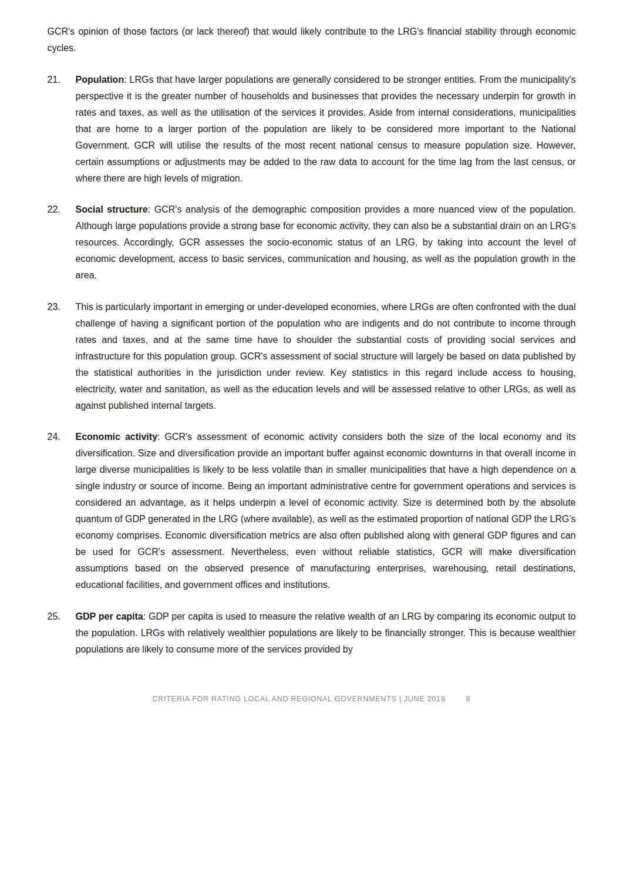GCR's opinion of those factors (or lack thereof) that would likely contribute to the LRG's financial stability through economic cycles.
Population: LRGs that have larger populations are generally considered to be stronger entities. From the municipality's perspective it is the greater number of households and businesses that provides the necessary underpin for growth in rates and taxes, as well as the utilisation of the services it provides. Aside from internal considerations, municipalities that are home to a larger portion of the population are likely to be considered more important to the National Government. GCR will utilise the results of the most recent national census to measure population size. However, certain assumptions or adjustments may be added to the raw data to account for the time lag from the last census, or where there are high levels of migration.
Social structure: GCR's analysis of the demographic composition provides a more nuanced view of the population. Although large populations provide a strong base for economic activity, they can also be a substantial drain on an LRG's resources. Accordingly, GCR assesses the socio-economic status of an LRG, by taking into account the level of economic development, access to basic services, communication and housing, as well as the population growth in the area.
This is particularly important in emerging or under-developed economies, where LRGs are often confronted with the dual challenge of having a significant portion of the population who are indigents and do not contribute to income through rates and taxes, and at the same time have to shoulder the substantial costs of providing social services and infrastructure for this population group. GCR's assessment of social structure will largely be based on data published by the statistical authorities in the jurisdiction under review. Key statistics in this regard include access to housing, electricity, water and sanitation, as well as the education levels and will be assessed relative to other LRGs, as well as against published internal targets.
Economic activity: GCR's assessment of economic activity considers both the size of the local economy and its diversification. Size and diversification provide an important buffer against economic downturns in that overall income in large diverse municipalities is likely to be less volatile than in smaller municipalities that have a high dependence on a single industry or source of income. Being an important administrative centre for government operations and services is considered an advantage, as it helps underpin a level of economic activity. Size is determined both by the absolute quantum of GDP generated in the LRG (where available), as well as the estimated proportion of national GDP the LRG's economy comprises. Economic diversification metrics are also often published along with general GDP figures and can be used for GCR's assessment. Nevertheless, even without reliable statistics, GCR will make diversification assumptions based on the observed presence of manufacturing enterprises, warehousing, retail destinations, educational facilities, and government offices and institutions.
GDP per capita: GDP per capita is used to measure the relative wealth of an LRG by comparing its economic output to the population. LRGs with relatively wealthier populations are likely to be financially stronger. This is because wealthier populations are likely to consume more of the services provided by
CRITERIA FOR RATING LOCAL AND REGIONAL GOVERNMENTS | JUNE 2019 8